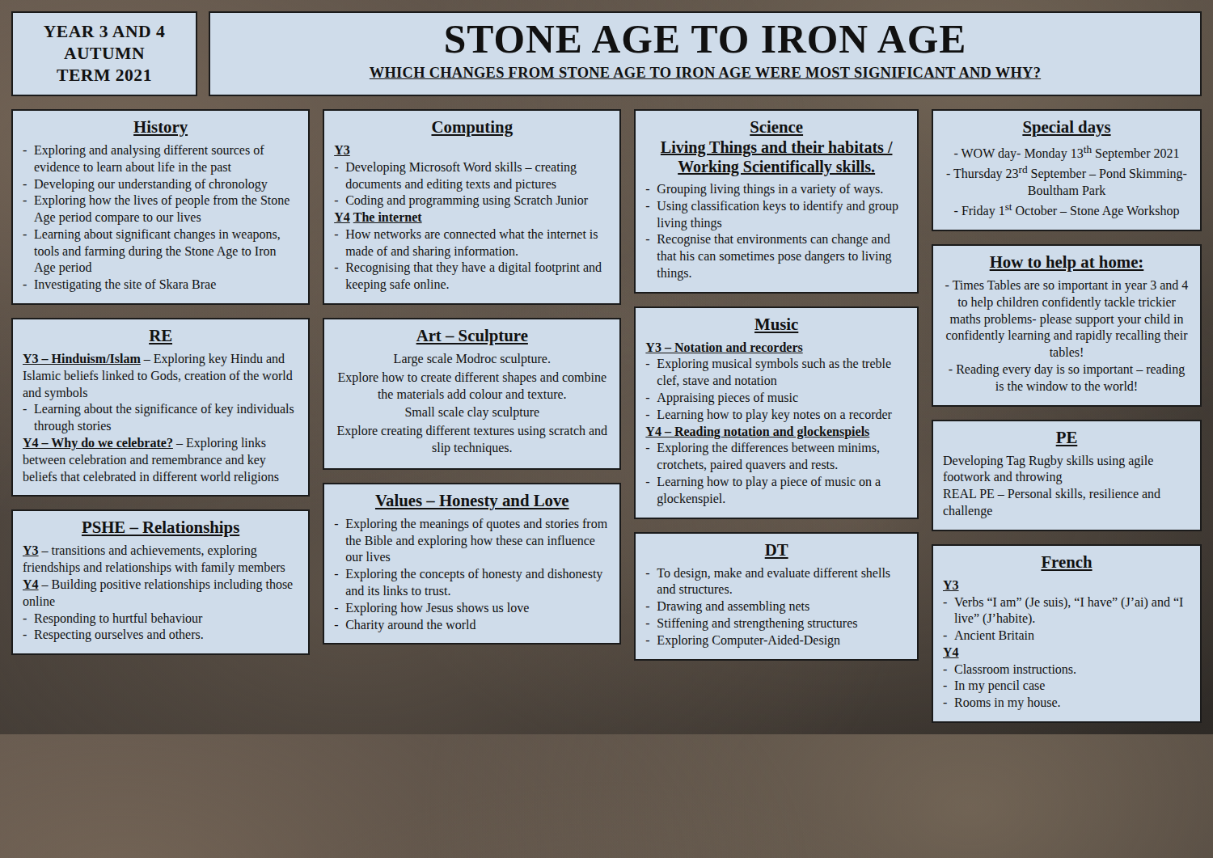Year 3 and 4
Autumn
Term 2021
Stone Age to Iron Age
Which changes from Stone Age to Iron Age were most significant and why?
History
Exploring and analysing different sources of evidence to learn about life in the past
Developing our understanding of chronology
Exploring how the lives of people from the Stone Age period compare to our lives
Learning about significant changes in weapons, tools and farming during the Stone Age to Iron Age period
Investigating the site of Skara Brae
RE
Y3 – Hinduism/Islam – Exploring key Hindu and Islamic beliefs linked to Gods, creation of the world and symbols
Learning about the significance of key individuals through stories
Y4 – Why do we celebrate? – Exploring links between celebration and remembrance and key beliefs that celebrated in different world religions
PSHE – Relationships
Y3 – transitions and achievements, exploring friendships and relationships with family members
Y4 – Building positive relationships including those online
Responding to hurtful behaviour
Respecting ourselves and others.
Computing
Y3
Developing Microsoft Word skills – creating documents and editing texts and pictures
Coding and programming using Scratch Junior
Y4 The internet
How networks are connected what the internet is made of and sharing information.
Recognising that they have a digital footprint and keeping safe online.
Art – Sculpture
Large scale Modroc sculpture.
Explore how to create different shapes and combine the materials add colour and texture.
Small scale clay sculpture
Explore creating different textures using scratch and slip techniques.
Values – Honesty and Love
Exploring the meanings of quotes and stories from the Bible and exploring how these can influence our lives
Exploring the concepts of honesty and dishonesty and its links to trust.
Exploring how Jesus shows us love
Charity around the world
ScienceLiving Things and their habitats / Working Scientifically skills.
Grouping living things in a variety of ways.
Using classification keys to identify and group living things
Recognise that environments can change and that his can sometimes pose dangers to living things.
Music
Y3 – Notation and recorders
Exploring musical symbols such as the treble clef, stave and notation
Appraising pieces of music
Learning how to play key notes on a recorder
Y4 – Reading notation and glockenspiels
Exploring the differences between minims, crotchets, paired quavers and rests.
Learning how to play a piece of music on a glockenspiel.
DT
To design, make and evaluate different shells and structures.
Drawing and assembling nets
Stiffening and strengthening structures
Exploring Computer-Aided-Design
Special days
- WOW day- Monday 13th September 2021
- Thursday 23rd September – Pond Skimming- Boultham Park
- Friday 1st October – Stone Age Workshop
How to help at home:
- Times Tables are so important in year 3 and 4 to help children confidently tackle trickier maths problems- please support your child in confidently learning and rapidly recalling their tables!
- Reading every day is so important – reading is the window to the world!
PE
Developing Tag Rugby skills using agile footwork and throwing
REAL PE – Personal skills, resilience and challenge
French
Y3
Verbs “I am” (Je suis), “I have” (J’ai) and “I live” (J’habite).
Ancient Britain
Y4
Classroom instructions.
In my pencil case
Rooms in my house.